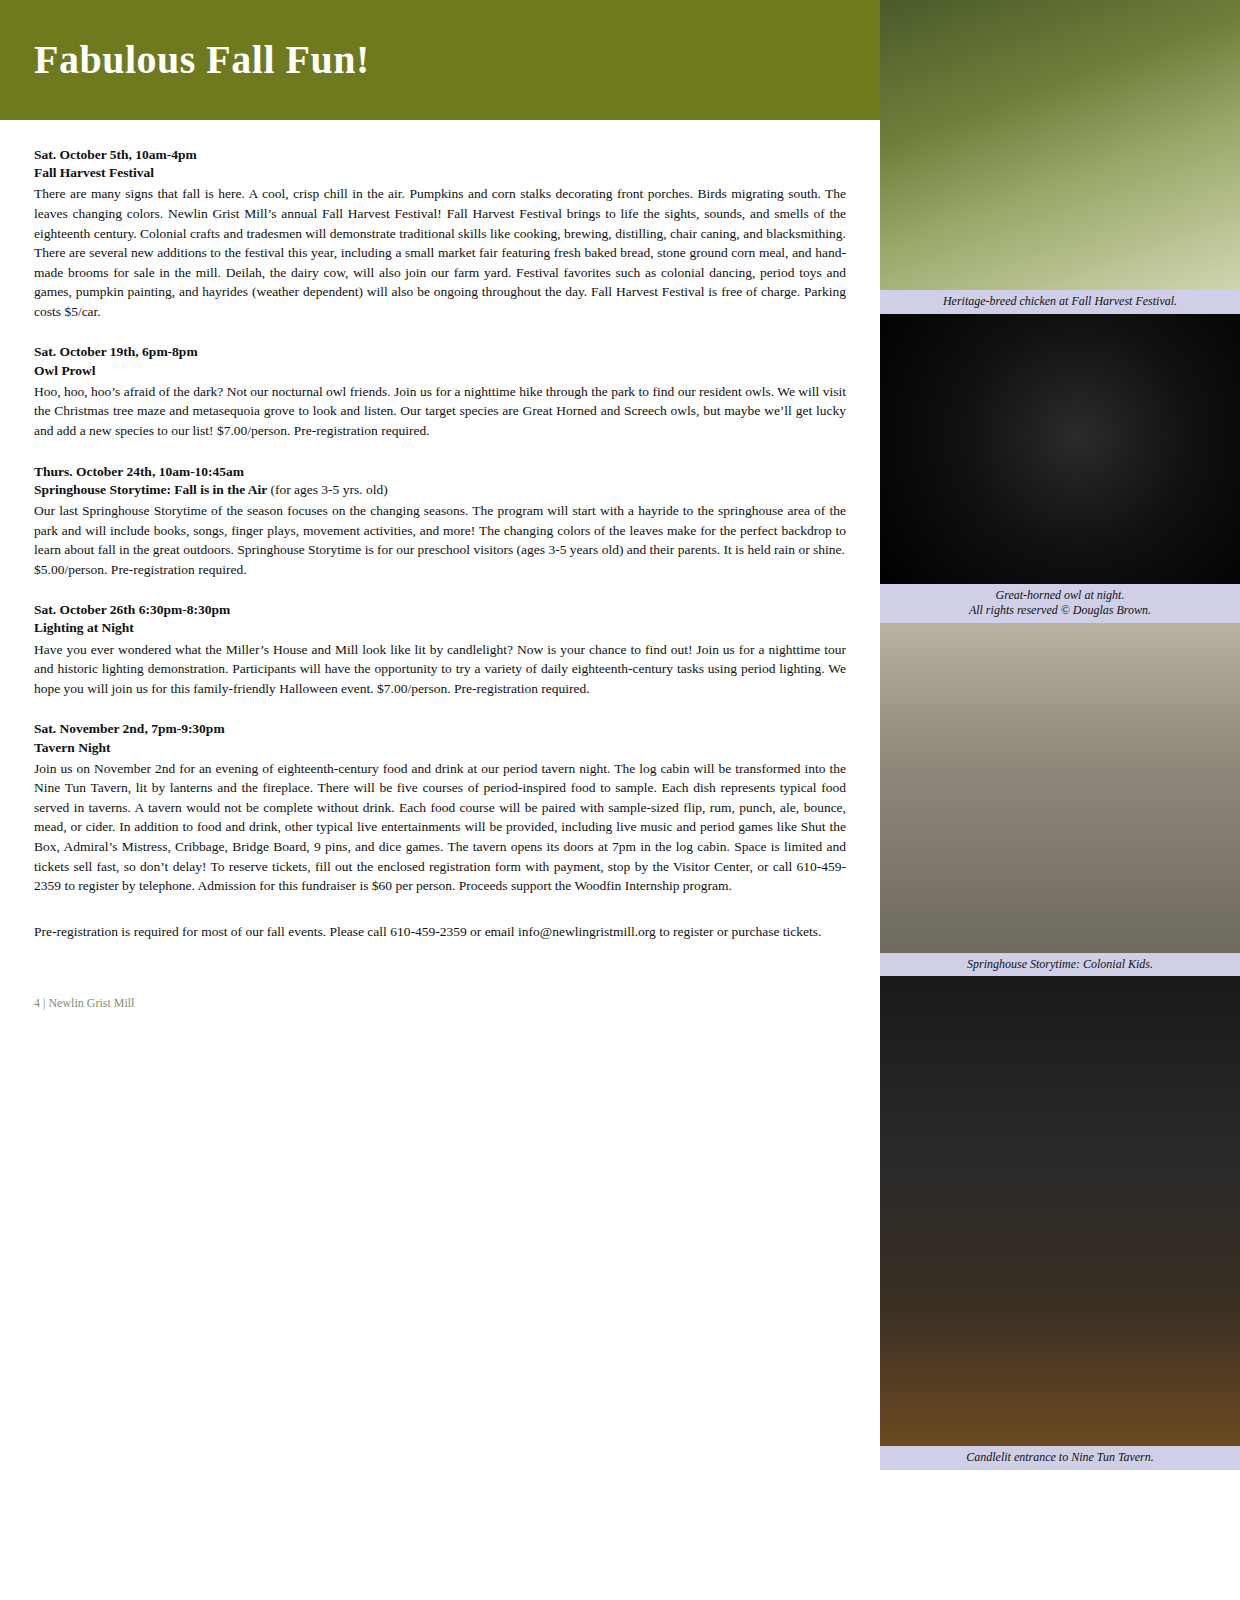Heritage-breed chicken at Fall Harvest Festival.
Great-horned owl at night.
All rights reserved © Douglas Brown.
Springhouse Storytime: Colonial Kids.
Candlelit entrance to Nine Tun Tavern.
Fabulous Fall Fun!
Sat. October 5th, 10am-4pm
Fall Harvest Festival
There are many signs that fall is here. A cool, crisp chill in the air. Pumpkins and corn stalks decorating front porches. Birds migrating south. The leaves changing colors. Newlin Grist Mill’s annual Fall Harvest Festival! Fall Harvest Festival brings to life the sights, sounds, and smells of the eighteenth century. Colonial crafts and tradesmen will demonstrate traditional skills like cooking, brewing, distilling, chair caning, and blacksmithing. There are several new additions to the festival this year, including a small market fair featuring fresh baked bread, stone ground corn meal, and handmade brooms for sale in the mill. Deilah, the dairy cow, will also join our farm yard. Festival favorites such as colonial dancing, period toys and games, pumpkin painting, and hayrides (weather dependent) will also be ongoing throughout the day. Fall Harvest Festival is free of charge. Parking costs $5/car.
Sat. October 19th, 6pm-8pm
Owl Prowl
Hoo, hoo, hoo’s afraid of the dark? Not our nocturnal owl friends. Join us for a nighttime hike through the park to find our resident owls. We will visit the Christmas tree maze and metasequoia grove to look and listen. Our target species are Great Horned and Screech owls, but maybe we’ll get lucky and add a new species to our list! $7.00/person. Pre-registration required.
Thurs. October 24th, 10am-10:45am
Springhouse Storytime: Fall is in the Air (for ages 3-5 yrs. old)
Our last Springhouse Storytime of the season focuses on the changing seasons. The program will start with a hayride to the springhouse area of the park and will include books, songs, finger plays, movement activities, and more! The changing colors of the leaves make for the perfect backdrop to learn about fall in the great outdoors. Springhouse Storytime is for our preschool visitors (ages 3-5 years old) and their parents. It is held rain or shine.
$5.00/person. Pre-registration required.
Sat. October 26th 6:30pm-8:30pm
Lighting at Night
Have you ever wondered what the Miller’s House and Mill look like lit by candlelight? Now is your chance to find out! Join us for a nighttime tour and historic lighting demonstration. Participants will have the opportunity to try a variety of daily eighteenth-century tasks using period lighting. We hope you will join us for this family-friendly Halloween event. $7.00/person. Pre-registration required.
Sat. November 2nd, 7pm-9:30pm
Tavern Night
Join us on November 2nd for an evening of eighteenth-century food and drink at our period tavern night. The log cabin will be transformed into the Nine Tun Tavern, lit by lanterns and the fireplace. There will be five courses of period-inspired food to sample. Each dish represents typical food served in taverns. A tavern would not be complete without drink. Each food course will be paired with sample-sized flip, rum, punch, ale, bounce, mead, or cider. In addition to food and drink, other typical live entertainments will be provided, including live music and period games like Shut the Box, Admiral’s Mistress, Cribbage, Bridge Board, 9 pins, and dice games. The tavern opens its doors at 7pm in the log cabin. Space is limited and tickets sell fast, so don’t delay! To reserve tickets, fill out the enclosed registration form with payment, stop by the Visitor Center, or call 610-459-2359 to register by telephone. Admission for this fundraiser is $60 per person. Proceeds support the Woodfin Internship program.
Pre-registration is required for most of our fall events. Please call 610-459-2359 or email info@newlingristmill.org to register or purchase tickets.
4 | Newlin Grist Mill